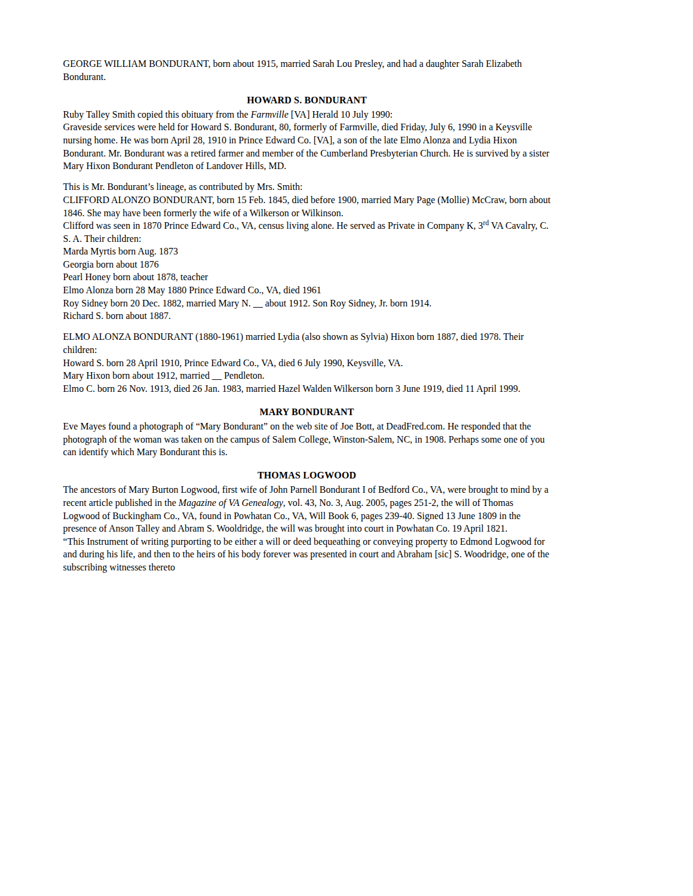GEORGE WILLIAM BONDURANT, born about 1915, married Sarah Lou Presley, and had a daughter Sarah Elizabeth Bondurant.
HOWARD S. BONDURANT
Ruby Talley Smith copied this obituary from the Farmville [VA] Herald 10 July 1990:
Graveside services were held for Howard S. Bondurant, 80, formerly of Farmville, died Friday, July 6, 1990 in a Keysville nursing home. He was born April 28, 1910 in Prince Edward Co. [VA], a son of the late Elmo Alonza and Lydia Hixon Bondurant. Mr. Bondurant was a retired farmer and member of the Cumberland Presbyterian Church. He is survived by a sister Mary Hixon Bondurant Pendleton of Landover Hills, MD.
This is Mr. Bondurant’s lineage, as contributed by Mrs. Smith:
CLIFFORD ALONZO BONDURANT, born 15 Feb. 1845, died before 1900, married Mary Page (Mollie) McCraw, born about 1846. She may have been formerly the wife of a Wilkerson or Wilkinson.
Clifford was seen in 1870 Prince Edward Co., VA, census living alone. He served as Private in Company K, 3rd VA Cavalry, C. S. A. Their children:
Marda Myrtis born Aug. 1873
Georgia born about 1876
Pearl Honey born about 1878, teacher
Elmo Alonza born 28 May 1880 Prince Edward Co., VA, died 1961
Roy Sidney born 20 Dec. 1882, married Mary N. __ about 1912. Son Roy Sidney, Jr. born 1914.
Richard S. born about 1887.
ELMO ALONZA BONDURANT (1880-1961) married Lydia (also shown as Sylvia) Hixon born 1887, died 1978. Their children:
Howard S. born 28 April 1910, Prince Edward Co., VA, died 6 July 1990, Keysville, VA.
Mary Hixon born about 1912, married __ Pendleton.
Elmo C. born 26 Nov. 1913, died 26 Jan. 1983, married Hazel Walden Wilkerson born 3 June 1919, died 11 April 1999.
MARY BONDURANT
Eve Mayes found a photograph of “Mary Bondurant” on the web site of Joe Bott, at DeadFred.com. He responded that the photograph of the woman was taken on the campus of Salem College, Winston-Salem, NC, in 1908. Perhaps some one of you can identify which Mary Bondurant this is.
THOMAS LOGWOOD
The ancestors of Mary Burton Logwood, first wife of John Parnell Bondurant I of Bedford Co., VA, were brought to mind by a recent article published in the Magazine of VA Genealogy, vol. 43, No. 3, Aug. 2005, pages 251-2, the will of Thomas Logwood of Buckingham Co., VA, found in Powhatan Co., VA, Will Book 6, pages 239-40. Signed 13 June 1809 in the presence of Anson Talley and Abram S. Wooldridge, the will was brought into court in Powhatan Co. 19 April 1821.
“This Instrument of writing purporting to be either a will or deed bequeathing or conveying property to Edmond Logwood for and during his life, and then to the heirs of his body forever was presented in court and Abraham [sic] S. Woodridge, one of the subscribing witnesses thereto